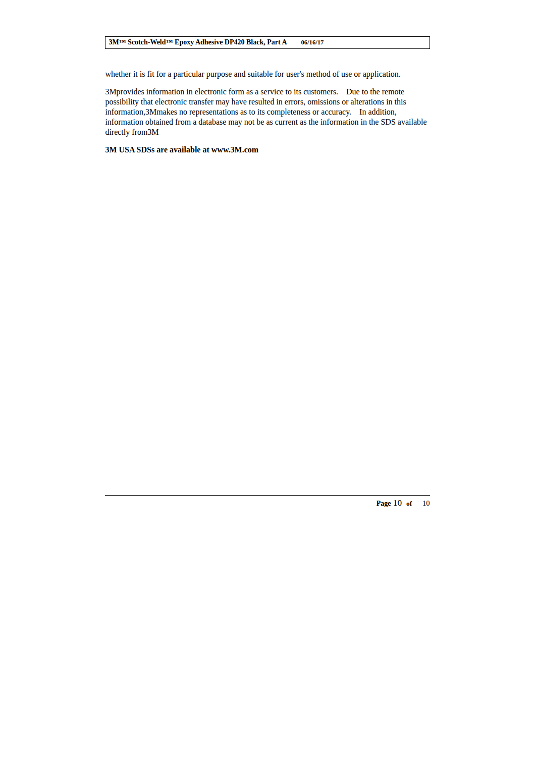3M™ Scotch-Weld™ Epoxy Adhesive DP420 Black, Part A06/16/17
whether it is fit for a particular purpose and suitable for user's method of use or application.
3Mprovides information in electronic form as a service to its customers. Due to the remote possibility that electronic transfer may have resulted in errors, omissions or alterations in this information,3Mmakes no representations as to its completeness or accuracy. In addition, information obtained from a database may not be as current as the information in the SDS available directly from3M
3M USA SDSs are available at www.3M.com
Page 10 of 10